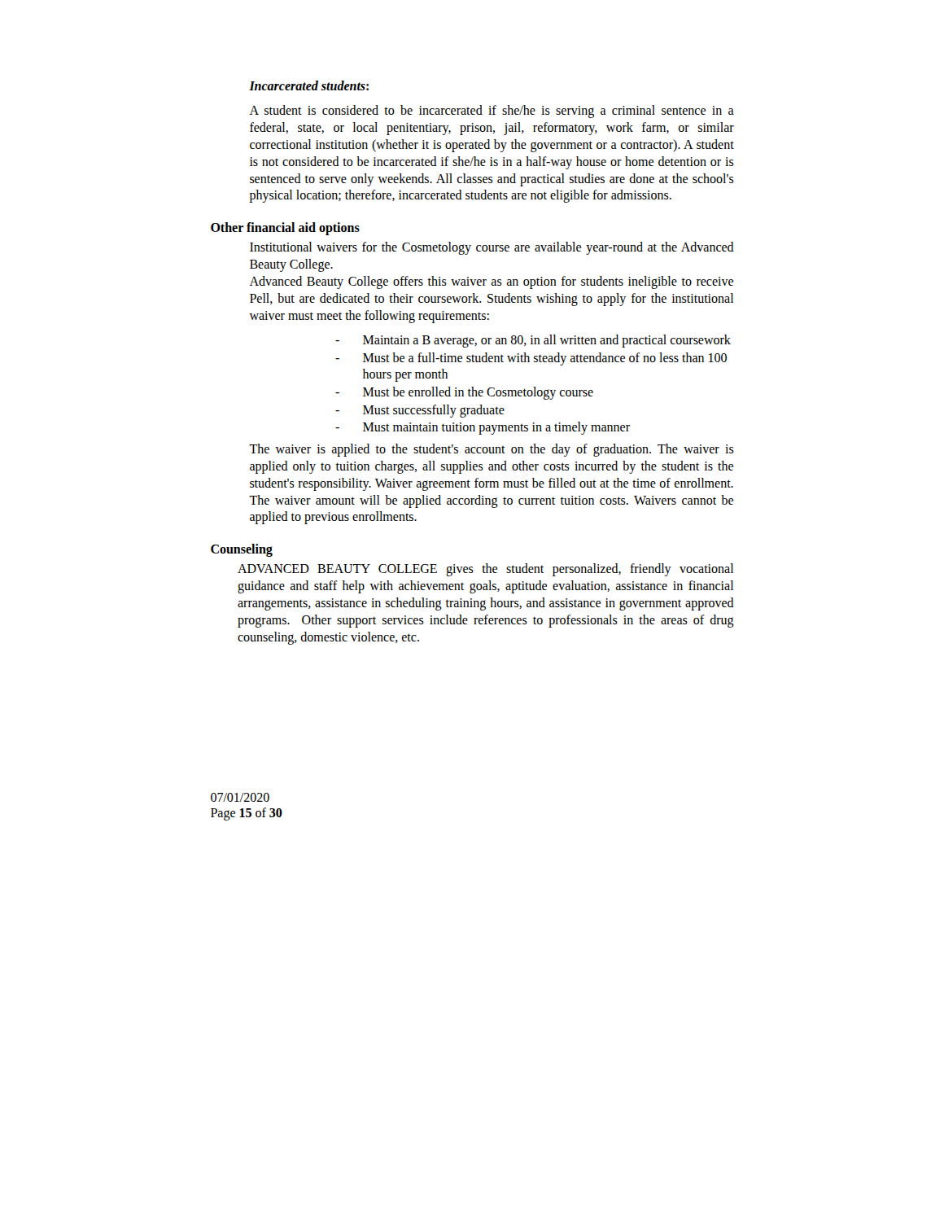Incarcerated students:
A student is considered to be incarcerated if she/he is serving a criminal sentence in a federal, state, or local penitentiary, prison, jail, reformatory, work farm, or similar correctional institution (whether it is operated by the government or a contractor). A student is not considered to be incarcerated if she/he is in a half-way house or home detention or is sentenced to serve only weekends. All classes and practical studies are done at the school's physical location; therefore, incarcerated students are not eligible for admissions.
Other financial aid options
Institutional waivers for the Cosmetology course are available year-round at the Advanced Beauty College.
Advanced Beauty College offers this waiver as an option for students ineligible to receive Pell, but are dedicated to their coursework. Students wishing to apply for the institutional waiver must meet the following requirements:
Maintain a B average, or an 80, in all written and practical coursework
Must be a full-time student with steady attendance of no less than 100 hours per month
Must be enrolled in the Cosmetology course
Must successfully graduate
Must maintain tuition payments in a timely manner
The waiver is applied to the student's account on the day of graduation. The waiver is applied only to tuition charges, all supplies and other costs incurred by the student is the student's responsibility. Waiver agreement form must be filled out at the time of enrollment. The waiver amount will be applied according to current tuition costs. Waivers cannot be applied to previous enrollments.
Counseling
ADVANCED BEAUTY COLLEGE gives the student personalized, friendly vocational guidance and staff help with achievement goals, aptitude evaluation, assistance in financial arrangements, assistance in scheduling training hours, and assistance in government approved programs. Other support services include references to professionals in the areas of drug counseling, domestic violence, etc.
07/01/2020
Page 15 of 30